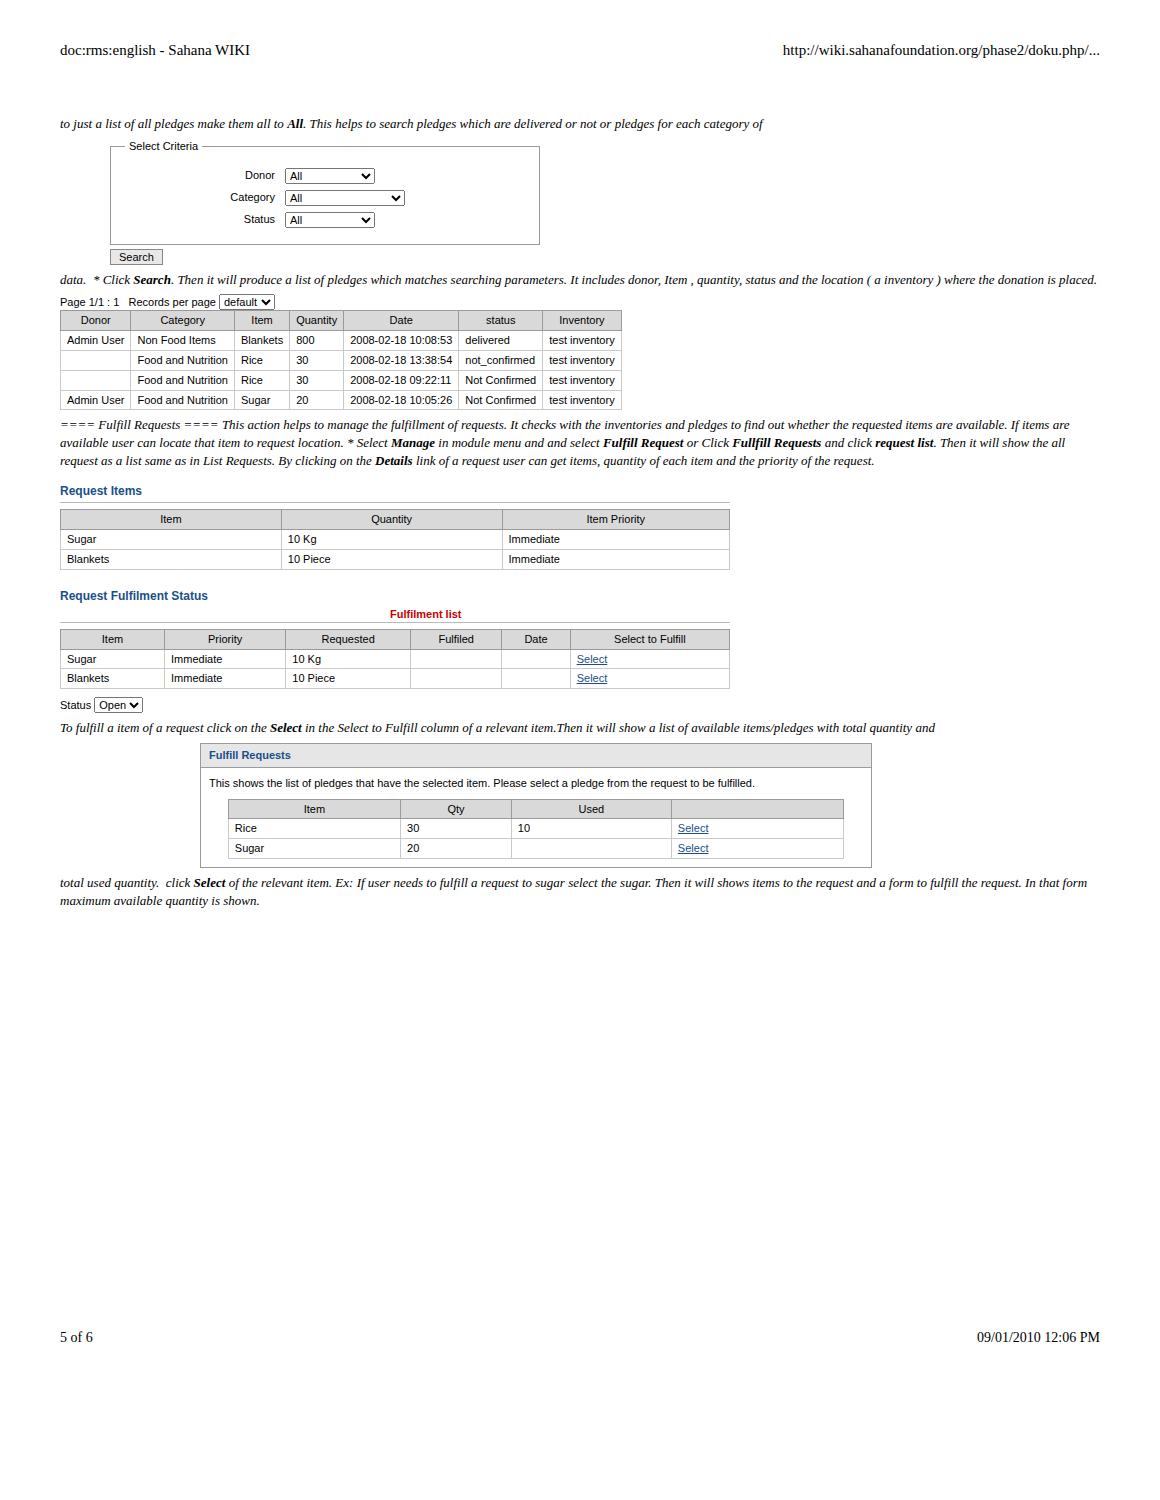doc:rms:english - Sahana WIKI
http://wiki.sahanafoundation.org/phase2/doku.php/...
to just a list of all pledges make them all to All. This helps to search pledges which are delivered or not or pledges for each category of
Select Criteria
Donor All
Category All
Status All
Search
data. * Click Search. Then it will produce a list of pledges which matches searching parameters. It includes donor, Item , quantity, status and the location ( a inventory ) where the donation is placed.
Page 1/1 : 1 Records per page default
| Donor | Category | Item | Quantity | Date | status | Inventory |
| --- | --- | --- | --- | --- | --- | --- |
| Admin User | Non Food Items | Blankets | 800 | 2008-02-18 10:08:53 | delivered | test inventory |
| | Food and Nutrition | Rice | 30 | 2008-02-18 13:38:54 | not_confirmed | test inventory |
| | Food and Nutrition | Rice | 30 | 2008-02-18 09:22:11 | Not Confirmed | test inventory |
| Admin User | Food and Nutrition | Sugar | 20 | 2008-02-18 10:05:26 | Not Confirmed | test inventory |
==== Fulfill Requests ==== This action helps to manage the fulfillment of requests. It checks with the inventories and pledges to find out whether the requested items are available. If items are available user can locate that item to request location. * Select Manage in module menu and and select Fulfill Request or Click Fullfill Requests and click request list. Then it will show the all request as a list same as in List Requests. By clicking on the Details link of a request user can get items, quantity of each item and the priority of the request.
Request Items
| Item | Quantity | Item Priority |
| --- | --- | --- |
| Sugar | 10 Kg | Immediate |
| Blankets | 10 Piece | Immediate |
Request Fulfilment Status
Fulfilment list
| Item | Priority | Requested | Fulfiled | Date | Select to Fulfill |
| --- | --- | --- | --- | --- | --- |
| Sugar | Immediate | 10 Kg | | | Select |
| Blankets | Immediate | 10 Piece | | | Select |
Status Open
To fulfill a item of a request click on the Select in the Select to Fulfill column of a relevant item.Then it will show a list of available items/pledges with total quantity and
Fulfill Requests
This shows the list of pledges that have the selected item. Please select a pledge from the request to be fulfilled.
| Item | Qty | Used | |
| --- | --- | --- | --- |
| Rice | 30 | 10 | Select |
| Sugar | 20 | | Select |
total used quantity. click Select of the relevant item. Ex: If user needs to fulfill a request to sugar select the sugar. Then it will shows items to the request and a form to fulfill the request. In that form maximum available quantity is shown.
5 of 6
09/01/2010 12:06 PM